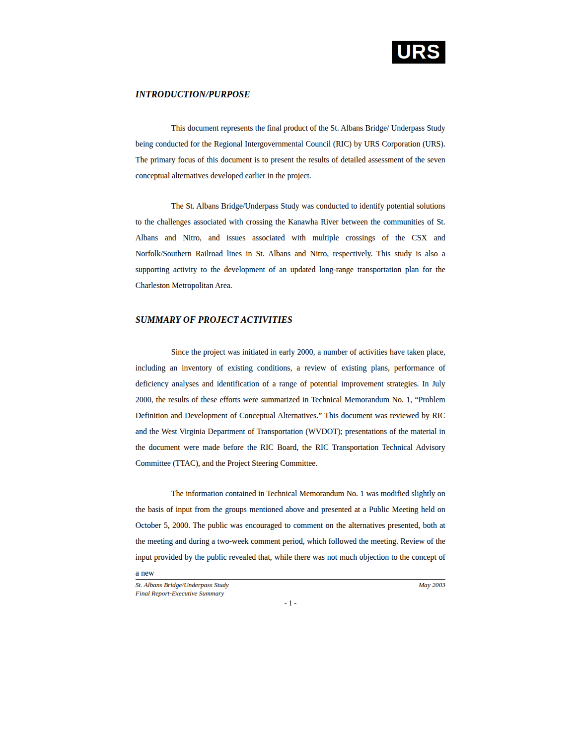URS
INTRODUCTION/PURPOSE
This document represents the final product of the St. Albans Bridge/ Underpass Study being conducted for the Regional Intergovernmental Council (RIC) by URS Corporation (URS). The primary focus of this document is to present the results of detailed assessment of the seven conceptual alternatives developed earlier in the project.
The St. Albans Bridge/Underpass Study was conducted to identify potential solutions to the challenges associated with crossing the Kanawha River between the communities of St. Albans and Nitro, and issues associated with multiple crossings of the CSX and Norfolk/Southern Railroad lines in St. Albans and Nitro, respectively. This study is also a supporting activity to the development of an updated long-range transportation plan for the Charleston Metropolitan Area.
SUMMARY OF PROJECT ACTIVITIES
Since the project was initiated in early 2000, a number of activities have taken place, including an inventory of existing conditions, a review of existing plans, performance of deficiency analyses and identification of a range of potential improvement strategies. In July 2000, the results of these efforts were summarized in Technical Memorandum No. 1, “Problem Definition and Development of Conceptual Alternatives.” This document was reviewed by RIC and the West Virginia Department of Transportation (WVDOT); presentations of the material in the document were made before the RIC Board, the RIC Transportation Technical Advisory Committee (TTAC), and the Project Steering Committee.
The information contained in Technical Memorandum No. 1 was modified slightly on the basis of input from the groups mentioned above and presented at a Public Meeting held on October 5, 2000. The public was encouraged to comment on the alternatives presented, both at the meeting and during a two-week comment period, which followed the meeting. Review of the input provided by the public revealed that, while there was not much objection to the concept of a new
St. Albans Bridge/Underpass Study May 2003
Final Report-Executive Summary
- 1 -